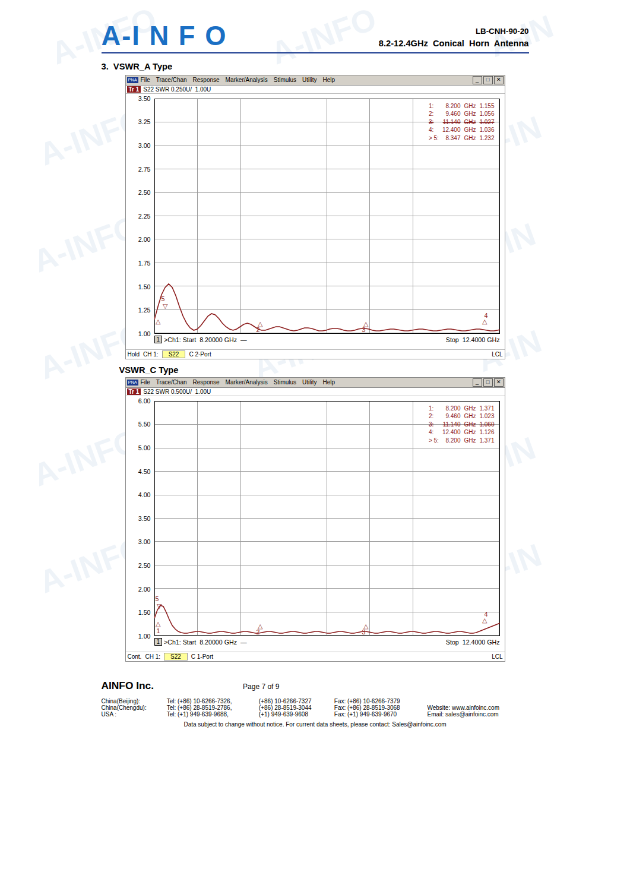A-INFO
A-INFO
A-IN
A-INFO
A-INFO
A-IN
A-INFO
A-INFO
A-IN
A-INFO
A-INFO
A-IN
A-INFO
A-INFO
A-IN
A-INFO
A-INFO
A-IN
A-I N F O
LB-CNH-90-20
8.2-12.4GHz Conical Horn Antenna
3. VSWR_A Type
PNA
File Trace/Chan Response Marker/Analysis Stimulus Utility Help
_□✕
Tr 1 S22 SWR 0.250U/ 1.00U
3.50
3.25
3.00
2.75
2.50
2.25
2.00
1.75
1.50
1.25
1.00
| 1: | 8.200 | GHz | 1.155 |
| 2: | 9.460 | GHz | 1.056 |
| 3: | 11.140 | GHz | 1.027 |
| 4: | 12.400 | GHz | 1.036 |
| > 5: | 8.347 | GHz | 1.232 |
▽
5
△
△
2
△
3
△
4
1>Ch1: Start 8.20000 GHz —
Stop 12.4000 GHz
Hold CH 1: S22 C 2-Port LCL
VSWR_C Type
PNA
File Trace/Chan Response Marker/Analysis Stimulus Utility Help
_□✕
Tr 1 S22 SWR 0.500U/ 1.00U
6.00
5.50
5.00
4.50
4.00
3.50
3.00
2.50
2.00
1.50
1.00
| 1: | 8.200 | GHz | 1.371 |
| 2: | 9.460 | GHz | 1.023 |
| 3: | 11.140 | GHz | 1.060 |
| 4: | 12.400 | GHz | 1.126 |
| > 5: | 8.200 | GHz | 1.371 |
▽
5
△
1
△
2
△
3
△
4
1>Ch1: Start 8.20000 GHz —
Stop 12.4000 GHz
Cont. CH 1: S22 C 1-Port LCL
AINFO Inc. Page 7 of 9
| China(Beijing): | Tel: (+86) 10-6266-7326, | (+86) 10-6266-7327 | Fax: (+86) 10-6266-7379 | |
| China(Chengdu): | Tel: (+86) 28-8519-2786, | (+86) 28-8519-3044 | Fax: (+86) 28-8519-3068 | Website: www.ainfoinc.com |
| USA : | Tel: (+1) 949-639-9688, | (+1) 949-639-9608 | Fax: (+1) 949-639-9670 | Email: sales@ainfoinc.com |
Data subject to change without notice. For current data sheets, please contact: Sales@ainfoinc.com